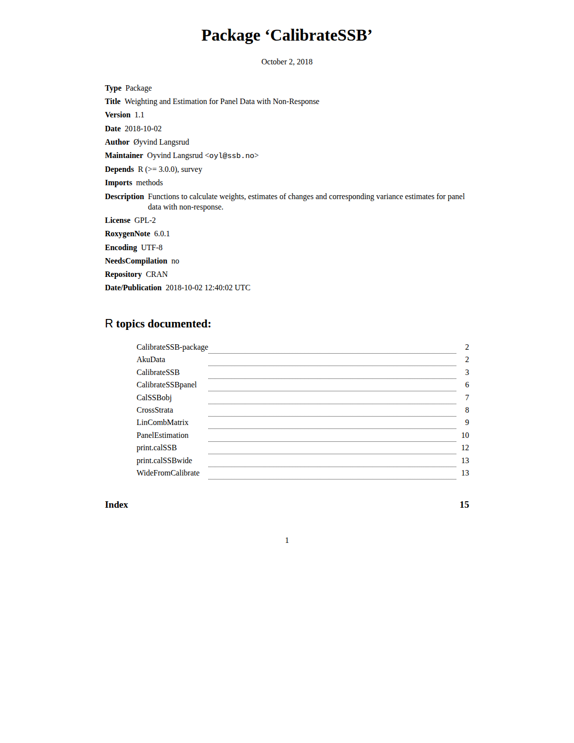Package ‘CalibrateSSB’
October 2, 2018
Type
Package
Title
Weighting and Estimation for Panel Data with Non-Response
Version
1.1
Date
2018-10-02
Author
Øyvind Langsrud
Maintainer
Oyvind Langsrud <oyl@ssb.no>
Depends
R (>= 3.0.0), survey
Imports
methods
Description
Functions to calculate weights, estimates of changes and corresponding variance estimates for panel data with non-response.
License
GPL-2
RoxygenNote
6.0.1
Encoding
UTF-8
NeedsCompilation
no
Repository
CRAN
Date/Publication
2018-10-02 12:40:02 UTC
R topics documented:
| CalibrateSSB-package | | 2 |
| AkuData | | 2 |
| CalibrateSSB | | 3 |
| CalibrateSSBpanel | | 6 |
| CalSSBobj | | 7 |
| CrossStrata | | 8 |
| LinCombMatrix | | 9 |
| PanelEstimation | | 10 |
| print.calSSB | | 12 |
| print.calSSBwide | | 13 |
| WideFromCalibrate | | 13 |
Index 15
1